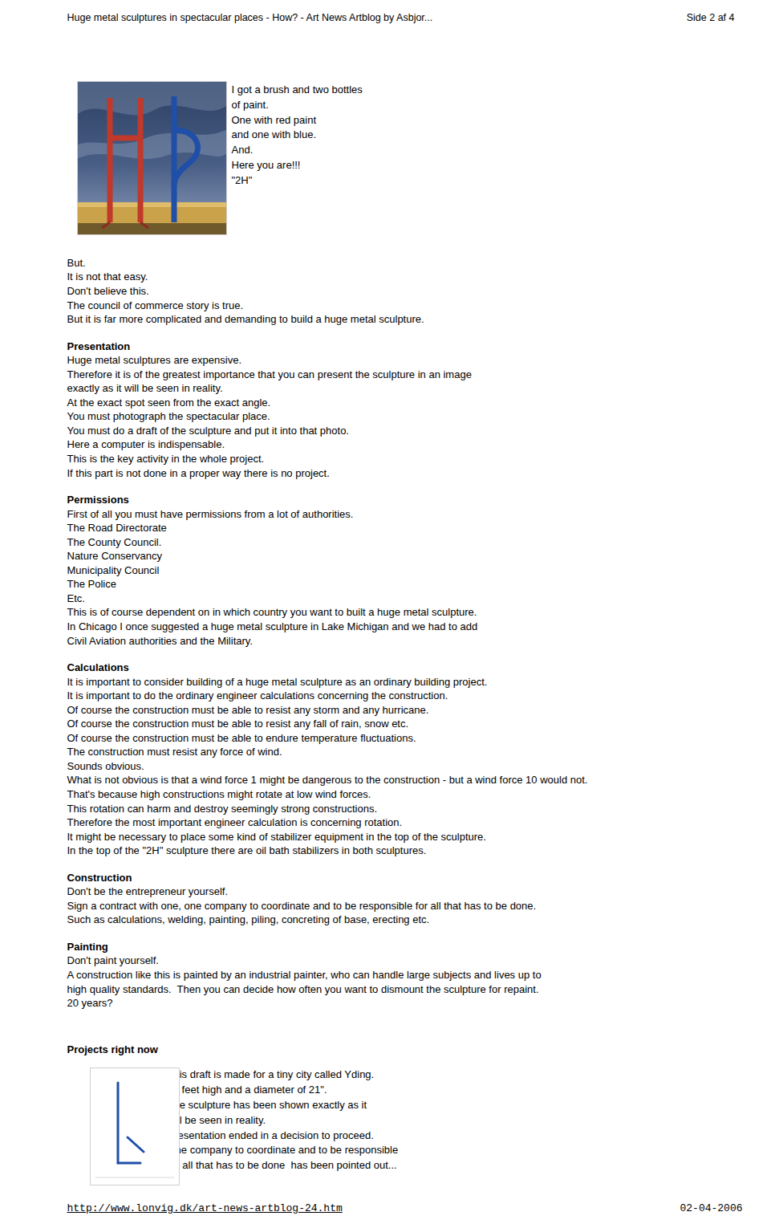Side 2 af 4 Huge metal sculptures in spectacular places - How? - Art News Artblog by Asbjor...
I got a brush and two bottles
of paint.
One with red paint
and one with blue.
And.
Here you are!!!
"2H"
But.
It is not that easy.
Don't believe this.
The council of commerce story is true.
But it is far more complicated and demanding to build a huge metal sculpture.
Presentation
Huge metal sculptures are expensive.
Therefore it is of the greatest importance that you can present the sculpture in an image
exactly as it will be seen in reality.
At the exact spot seen from the exact angle.
You must photograph the spectacular place.
You must do a draft of the sculpture and put it into that photo.
Here a computer is indispensable.
This is the key activity in the whole project.
If this part is not done in a proper way there is no project.
Permissions
First of all you must have permissions from a lot of authorities.
The Road Directorate
The County Council.
Nature Conservancy
Municipality Council
The Police
Etc.
This is of course dependent on in which country you want to built a huge metal sculpture.
In Chicago I once suggested a huge metal sculpture in Lake Michigan and we had to add
Civil Aviation authorities and the Military.
Calculations
It is important to consider building of a huge metal sculpture as an ordinary building project.
It is important to do the ordinary engineer calculations concerning the construction.
Of course the construction must be able to resist any storm and any hurricane.
Of course the construction must be able to resist any fall of rain, snow etc.
Of course the construction must be able to endure temperature fluctuations.
The construction must resist any force of wind.
Sounds obvious.
What is not obvious is that a wind force 1 might be dangerous to the construction - but a wind force 10 would not.
That's because high constructions might rotate at low wind forces.
This rotation can harm and destroy seemingly strong constructions.
Therefore the most important engineer calculation is concerning rotation.
It might be necessary to place some kind of stabilizer equipment in the top of the sculpture.
In the top of the "2H" sculpture there are oil bath stabilizers in both sculptures.
Construction
Don't be the entrepreneur yourself.
Sign a contract with one, one company to coordinate and to be responsible for all that has to be done.
Such as calculations, welding, painting, piling, concreting of base, erecting etc.
Painting
Don't paint yourself.
A construction like this is painted by an industrial painter, who can handle large subjects and lives up to
high quality standards. Then you can decide how often you want to dismount the sculpture for repaint.
20 years?
Projects right now
This draft is made for a tiny city called Yding.
42 feet high and a diameter of 21".
The sculpture has been shown exactly as it
will be seen in reality.
Presentation ended in a decision to proceed.
One company to coordinate and to be responsible
for all that has to be done has been pointed out...
02-04-2006 http://www.lonvig.dk/art-news-artblog-24.htm